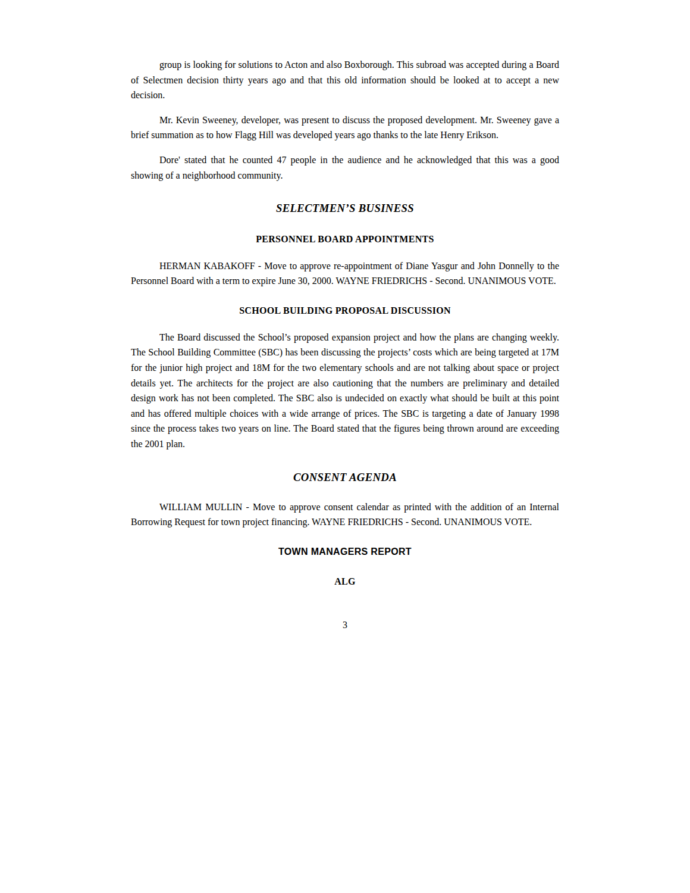group is looking for solutions to Acton and also Boxborough. This subroad was accepted during a Board of Selectmen decision thirty years ago and that this old information should be looked at to accept a new decision.
Mr. Kevin Sweeney, developer, was present to discuss the proposed development. Mr. Sweeney gave a brief summation as to how Flagg Hill was developed years ago thanks to the late Henry Erikson.
Dore' stated that he counted 47 people in the audience and he acknowledged that this was a good showing of a neighborhood community.
SELECTMEN’S BUSINESS
PERSONNEL BOARD APPOINTMENTS
HERMAN KABAKOFF - Move to approve re-appointment of Diane Yasgur and John Donnelly to the Personnel Board with a term to expire June 30, 2000. WAYNE FRIEDRICHS - Second. UNANIMOUS VOTE.
SCHOOL BUILDING PROPOSAL DISCUSSION
The Board discussed the School’s proposed expansion project and how the plans are changing weekly. The School Building Committee (SBC) has been discussing the projects’ costs which are being targeted at 17M for the junior high project and 18M for the two elementary schools and are not talking about space or project details yet. The architects for the project are also cautioning that the numbers are preliminary and detailed design work has not been completed. The SBC also is undecided on exactly what should be built at this point and has offered multiple choices with a wide arrange of prices. The SBC is targeting a date of January 1998 since the process takes two years on line. The Board stated that the figures being thrown around are exceeding the 2001 plan.
CONSENT AGENDA
WILLIAM MULLIN - Move to approve consent calendar as printed with the addition of an Internal Borrowing Request for town project financing. WAYNE FRIEDRICHS - Second. UNANIMOUS VOTE.
TOWN MANAGERS REPORT
ALG
3